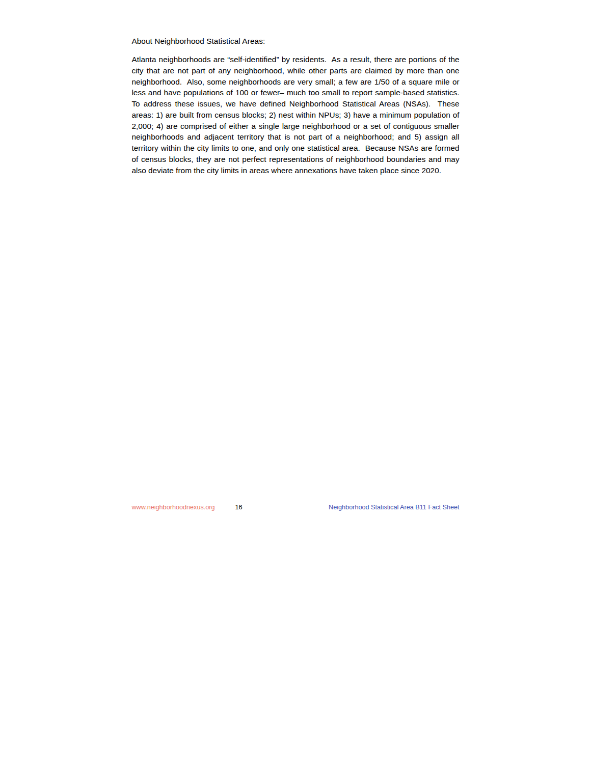About Neighborhood Statistical Areas:
Atlanta neighborhoods are “self-identified” by residents. As a result, there are portions of the city that are not part of any neighborhood, while other parts are claimed by more than one neighborhood. Also, some neighborhoods are very small; a few are 1/50 of a square mile or less and have populations of 100 or fewer– much too small to report sample-based statistics. To address these issues, we have defined Neighborhood Statistical Areas (NSAs). These areas: 1) are built from census blocks; 2) nest within NPUs; 3) have a minimum population of 2,000; 4) are comprised of either a single large neighborhood or a set of contiguous smaller neighborhoods and adjacent territory that is not part of a neighborhood; and 5) assign all territory within the city limits to one, and only one statistical area. Because NSAs are formed of census blocks, they are not perfect representations of neighborhood boundaries and may also deviate from the city limits in areas where annexations have taken place since 2020.
www.neighborhoodnexus.org 16 Neighborhood Statistical Area B11 Fact Sheet